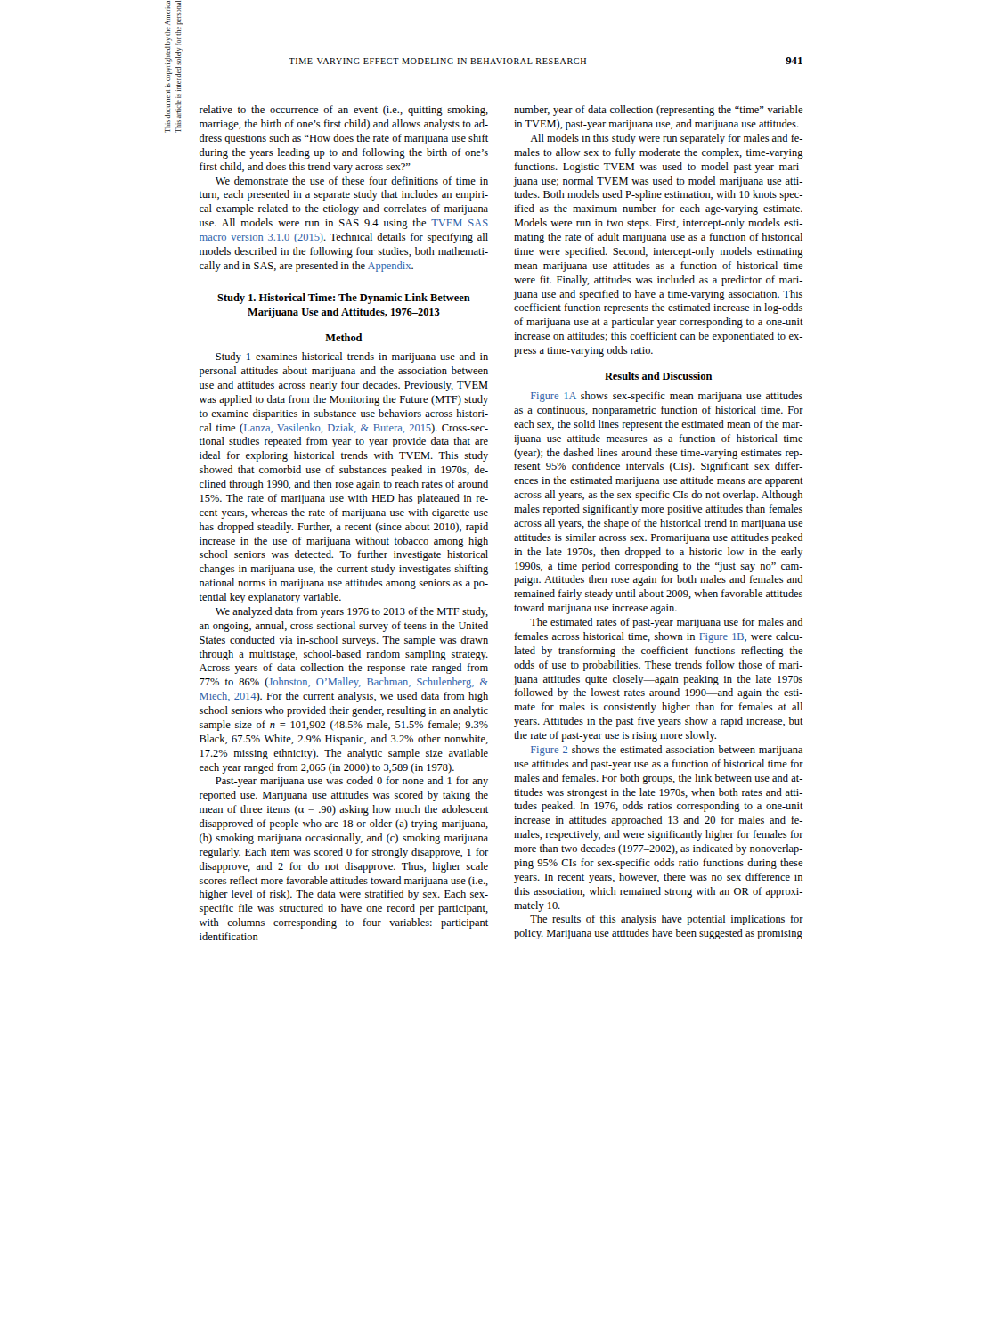Time-Varying Effect Modeling in Behavioral Research 941
This document is copyrighted by the American Psychological Association or one of its allied publishers.
This article is intended solely for the personal use of the individual user and is not to be disseminated broadly.
relative to the occurrence of an event (i.e., quitting smoking, marriage, the birth of one’s first child) and allows analysts to address questions such as “How does the rate of marijuana use shift during the years leading up to and following the birth of one’s first child, and does this trend vary across sex?”
We demonstrate the use of these four definitions of time in turn, each presented in a separate study that includes an empirical example related to the etiology and correlates of marijuana use. All models were run in SAS 9.4 using the TVEM SAS macro version 3.1.0 (2015). Technical details for specifying all models described in the following four studies, both mathematically and in SAS, are presented in the Appendix.
Study 1. Historical Time: The Dynamic Link Between
Marijuana Use and Attitudes, 1976–2013
Method
Study 1 examines historical trends in marijuana use and in personal attitudes about marijuana and the association between use and attitudes across nearly four decades. Previously, TVEM was applied to data from the Monitoring the Future (MTF) study to examine disparities in substance use behaviors across historical time (Lanza, Vasilenko, Dziak, & Butera, 2015). Cross-sectional studies repeated from year to year provide data that are ideal for exploring historical trends with TVEM. This study showed that comorbid use of substances peaked in 1970s, declined through 1990, and then rose again to reach rates of around 15%. The rate of marijuana use with HED has plateaued in recent years, whereas the rate of marijuana use with cigarette use has dropped steadily. Further, a recent (since about 2010), rapid increase in the use of marijuana without tobacco among high school seniors was detected. To further investigate historical changes in marijuana use, the current study investigates shifting national norms in marijuana use attitudes among seniors as a potential key explanatory variable.
We analyzed data from years 1976 to 2013 of the MTF study, an ongoing, annual, cross-sectional survey of teens in the United States conducted via in-school surveys. The sample was drawn through a multistage, school-based random sampling strategy. Across years of data collection the response rate ranged from 77% to 86% (Johnston, O’Malley, Bachman, Schulenberg, & Miech, 2014). For the current analysis, we used data from high school seniors who provided their gender, resulting in an analytic sample size of n = 101,902 (48.5% male, 51.5% female; 9.3% Black, 67.5% White, 2.9% Hispanic, and 3.2% other nonwhite, 17.2% missing ethnicity). The analytic sample size available each year ranged from 2,065 (in 2000) to 3,589 (in 1978).
Past-year marijuana use was coded 0 for none and 1 for any reported use. Marijuana use attitudes was scored by taking the mean of three items (α = .90) asking how much the adolescent disapproved of people who are 18 or older (a) trying marijuana, (b) smoking marijuana occasionally, and (c) smoking marijuana regularly. Each item was scored 0 for strongly disapprove, 1 for disapprove, and 2 for do not disapprove. Thus, higher scale scores reflect more favorable attitudes toward marijuana use (i.e., higher level of risk). The data were stratified by sex. Each sex-specific file was structured to have one record per participant, with columns corresponding to four variables: participant identification
number, year of data collection (representing the “time” variable in TVEM), past-year marijuana use, and marijuana use attitudes.
All models in this study were run separately for males and females to allow sex to fully moderate the complex, time-varying functions. Logistic TVEM was used to model past-year marijuana use; normal TVEM was used to model marijuana use attitudes. Both models used P-spline estimation, with 10 knots specified as the maximum number for each age-varying estimate. Models were run in two steps. First, intercept-only models estimating the rate of adult marijuana use as a function of historical time were specified. Second, intercept-only models estimating mean marijuana use attitudes as a function of historical time were fit. Finally, attitudes was included as a predictor of marijuana use and specified to have a time-varying association. This coefficient function represents the estimated increase in log-odds of marijuana use at a particular year corresponding to a one-unit increase on attitudes; this coefficient can be exponentiated to express a time-varying odds ratio.
Results and Discussion
Figure 1A shows sex-specific mean marijuana use attitudes as a continuous, nonparametric function of historical time. For each sex, the solid lines represent the estimated mean of the marijuana use attitude measures as a function of historical time (year); the dashed lines around these time-varying estimates represent 95% confidence intervals (CIs). Significant sex differences in the estimated marijuana use attitude means are apparent across all years, as the sex-specific CIs do not overlap. Although males reported significantly more positive attitudes than females across all years, the shape of the historical trend in marijuana use attitudes is similar across sex. Promarijuana use attitudes peaked in the late 1970s, then dropped to a historic low in the early 1990s, a time period corresponding to the “just say no” campaign. Attitudes then rose again for both males and females and remained fairly steady until about 2009, when favorable attitudes toward marijuana use increase again.
The estimated rates of past-year marijuana use for males and females across historical time, shown in Figure 1B, were calculated by transforming the coefficient functions reflecting the odds of use to probabilities. These trends follow those of marijuana attitudes quite closely—again peaking in the late 1970s followed by the lowest rates around 1990—and again the estimate for males is consistently higher than for females at all years. Attitudes in the past five years show a rapid increase, but the rate of past-year use is rising more slowly.
Figure 2 shows the estimated association between marijuana use attitudes and past-year use as a function of historical time for males and females. For both groups, the link between use and attitudes was strongest in the late 1970s, when both rates and attitudes peaked. In 1976, odds ratios corresponding to a one-unit increase in attitudes approached 13 and 20 for males and females, respectively, and were significantly higher for females for more than two decades (1977–2002), as indicated by nonoverlapping 95% CIs for sex-specific odds ratio functions during these years. In recent years, however, there was no sex difference in this association, which remained strong with an OR of approximately 10.
The results of this analysis have potential implications for policy. Marijuana use attitudes have been suggested as promising